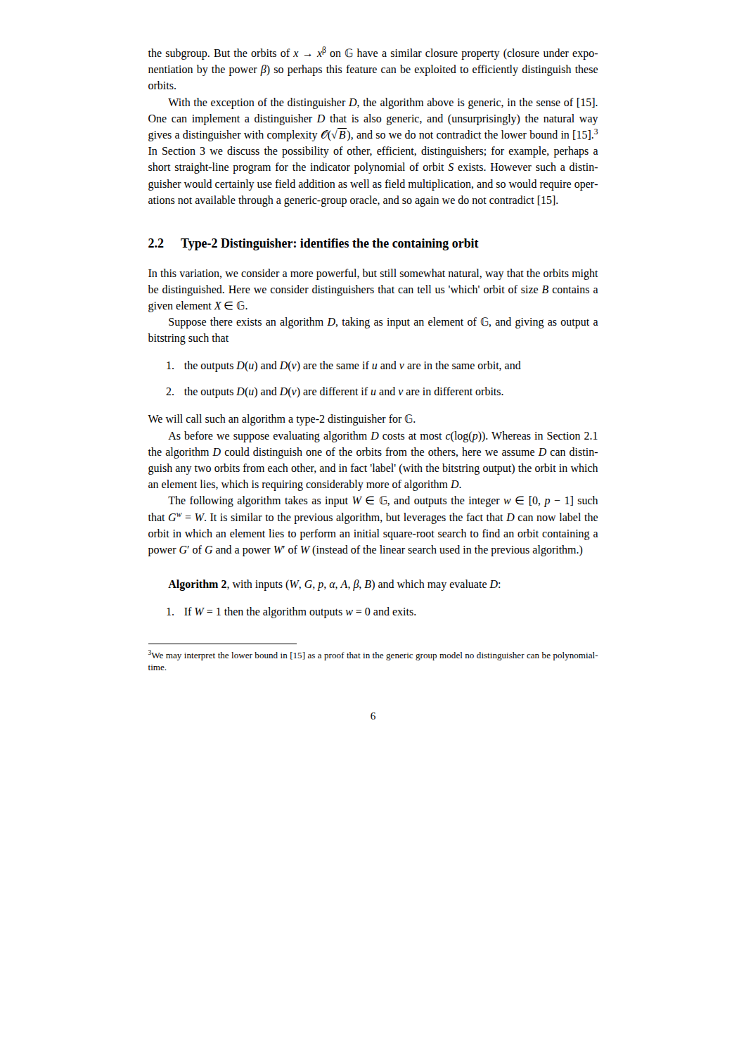the subgroup. But the orbits of x → xβ on 𝔾 have a similar closure property (closure under exponentiation by the power β) so perhaps this feature can be exploited to efficiently distinguish these orbits.
With the exception of the distinguisher D, the algorithm above is generic, in the sense of [15]. One can implement a distinguisher D that is also generic, and (unsurprisingly) the natural way gives a distinguisher with complexity 𝒪(√B), and so we do not contradict the lower bound in [15].3 In Section 3 we discuss the possibility of other, efficient, distinguishers; for example, perhaps a short straight-line program for the indicator polynomial of orbit S exists. However such a distinguisher would certainly use field addition as well as field multiplication, and so would require operations not available through a generic-group oracle, and so again we do not contradict [15].
2.2 Type-2 Distinguisher: identifies the the containing orbit
In this variation, we consider a more powerful, but still somewhat natural, way that the orbits might be distinguished. Here we consider distinguishers that can tell us 'which' orbit of size B contains a given element X ∈ 𝔾.
Suppose there exists an algorithm D, taking as input an element of 𝔾, and giving as output a bitstring such that
the outputs D(u) and D(v) are the same if u and v are in the same orbit, and
the outputs D(u) and D(v) are different if u and v are in different orbits.
We will call such an algorithm a type-2 distinguisher for 𝔾.
As before we suppose evaluating algorithm D costs at most c(log(p)). Whereas in Section 2.1 the algorithm D could distinguish one of the orbits from the others, here we assume D can distinguish any two orbits from each other, and in fact 'label' (with the bitstring output) the orbit in which an element lies, which is requiring considerably more of algorithm D.
The following algorithm takes as input W ∈ 𝔾, and outputs the integer w ∈ [0, p − 1] such that Gw = W. It is similar to the previous algorithm, but leverages the fact that D can now label the orbit in which an element lies to perform an initial square-root search to find an orbit containing a power G′ of G and a power W′ of W (instead of the linear search used in the previous algorithm.)
Algorithm 2, with inputs (W, G, p, α, A, β, B) and which may evaluate D:
If W = 1 then the algorithm outputs w = 0 and exits.
3We may interpret the lower bound in [15] as a proof that in the generic group model no distinguisher can be polynomial-time.
6